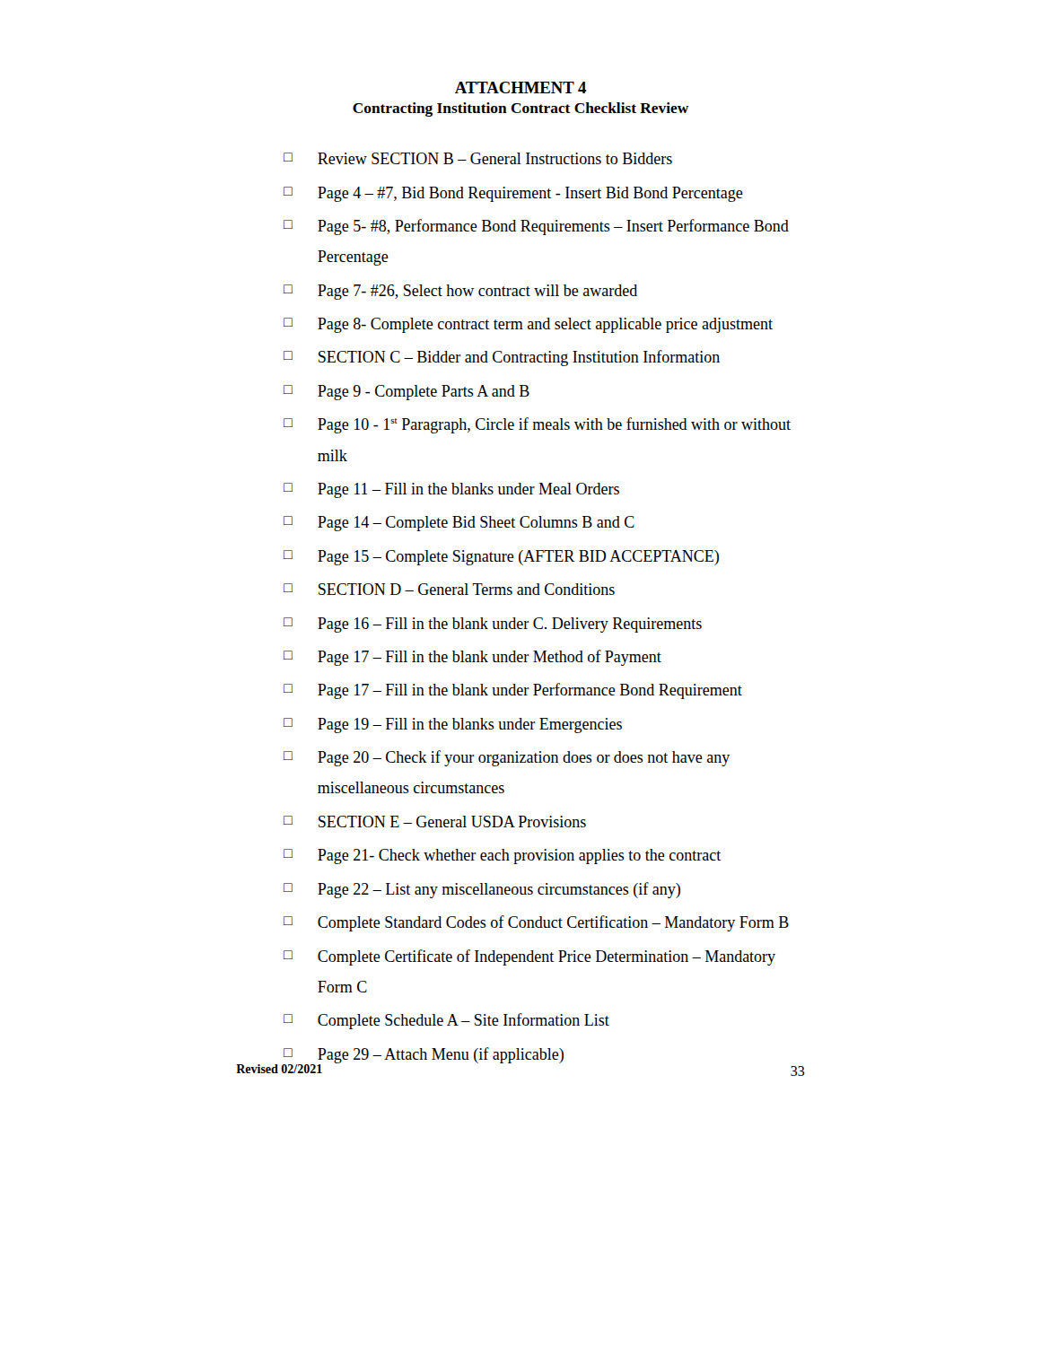ATTACHMENT 4
Contracting Institution Contract Checklist Review
Review SECTION B – General Instructions to Bidders
Page 4 – #7, Bid Bond Requirement - Insert Bid Bond Percentage
Page 5- #8, Performance Bond Requirements – Insert Performance Bond Percentage
Page 7- #26, Select how contract will be awarded
Page 8- Complete contract term and select applicable price adjustment
SECTION C – Bidder and Contracting Institution Information
Page 9 - Complete Parts A and B
Page 10 - 1st Paragraph, Circle if meals with be furnished with or without milk
Page 11 – Fill in the blanks under Meal Orders
Page 14 – Complete Bid Sheet Columns B and C
Page 15 – Complete Signature (AFTER BID ACCEPTANCE)
SECTION D – General Terms and Conditions
Page 16 – Fill in the blank under C. Delivery Requirements
Page 17 – Fill in the blank under Method of Payment
Page 17 – Fill in the blank under Performance Bond Requirement
Page 19 – Fill in the blanks under Emergencies
Page 20 – Check if your organization does or does not have any miscellaneous circumstances
SECTION E – General USDA Provisions
Page 21- Check whether each provision applies to the contract
Page 22 – List any miscellaneous circumstances (if any)
Complete Standard Codes of Conduct Certification – Mandatory Form B
Complete Certificate of Independent Price Determination – Mandatory Form C
Complete Schedule A – Site Information List
Page 29 – Attach Menu (if applicable)
Revised 02/2021 33